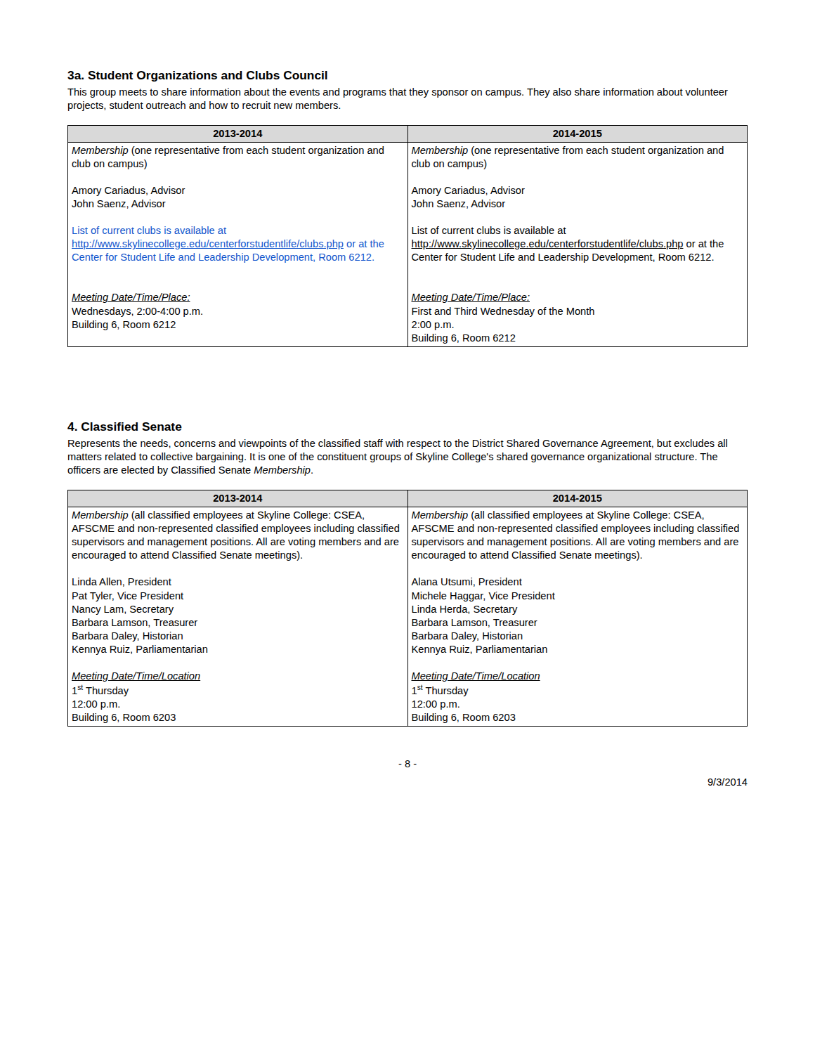3a. Student Organizations and Clubs Council
This group meets to share information about the events and programs that they sponsor on campus. They also share information about volunteer projects, student outreach and how to recruit new members.
| 2013-2014 | 2014-2015 |
| --- | --- |
| Membership (one representative from each student organization and club on campus) Amory Cariadus, Advisor John Saenz, Advisor List of current clubs is available at http://www.skylinecollege.edu/centerforstudentlife/clubs.php or at the Center for Student Life and Leadership Development, Room 6212. Meeting Date/Time/Place: Wednesdays, 2:00-4:00 p.m. Building 6, Room 6212 | Membership (one representative from each student organization and club on campus) Amory Cariadus, Advisor John Saenz, Advisor List of current clubs is available at http://www.skylinecollege.edu/centerforstudentlife/clubs.php or at the Center for Student Life and Leadership Development, Room 6212. Meeting Date/Time/Place: First and Third Wednesday of the Month 2:00 p.m. Building 6, Room 6212 |
4. Classified Senate
Represents the needs, concerns and viewpoints of the classified staff with respect to the District Shared Governance Agreement, but excludes all matters related to collective bargaining. It is one of the constituent groups of Skyline College's shared governance organizational structure. The officers are elected by Classified Senate Membership.
| 2013-2014 | 2014-2015 |
| --- | --- |
| Membership (all classified employees at Skyline College: CSEA, AFSCME and non-represented classified employees including classified supervisors and management positions. All are voting members and are encouraged to attend Classified Senate meetings). Linda Allen, President Pat Tyler, Vice President Nancy Lam, Secretary Barbara Lamson, Treasurer Barbara Daley, Historian Kennya Ruiz, Parliamentarian Meeting Date/Time/Location 1 st Thursday 12:00 p.m. Building 6, Room 6203 | Membership (all classified employees at Skyline College: CSEA, AFSCME and non-represented classified employees including classified supervisors and management positions. All are voting members and are encouraged to attend Classified Senate meetings). Alana Utsumi, President Michele Haggar, Vice President Linda Herda, Secretary Barbara Lamson, Treasurer Barbara Daley, Historian Kennya Ruiz, Parliamentarian Meeting Date/Time/Location 1 st Thursday 12:00 p.m. Building 6, Room 6203 |
- 8 -
9/3/2014